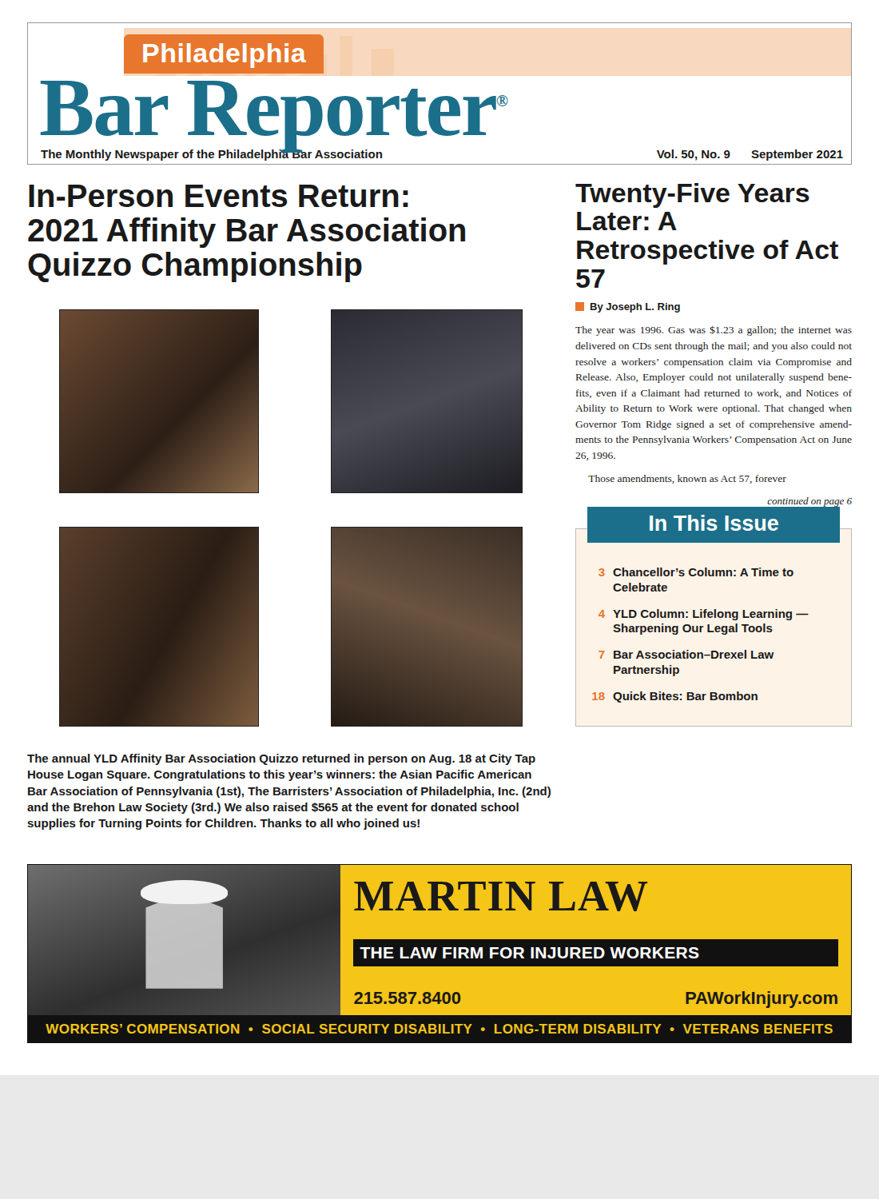Philadelphia
Bar Reporter®
The Monthly Newspaper of the Philadelphia Bar Association
Vol. 50, No. 9 September 2021
In-Person Events Return:
2021 Affinity Bar Association Quizzo Championship
The annual YLD Affinity Bar Association Quizzo returned in person on Aug. 18 at City Tap House Logan Square. Congratulations to this year’s winners: the Asian Pacific American Bar Association of Pennsylvania (1st), The Barristers’ Association of Philadelphia, Inc. (2nd) and the Brehon Law Society (3rd.) We also raised $565 at the event for donated school supplies for Turning Points for Children. Thanks to all who joined us!
Twenty-Five Years Later: A Retrospective of Act 57
By Joseph L. Ring
The year was 1996. Gas was $1.23 a gallon; the internet was delivered on CDs sent through the mail; and you also could not resolve a workers’ compensation claim via Compromise and Release. Also, Employer could not unilaterally suspend benefits, even if a Claimant had returned to work, and Notices of Ability to Return to Work were optional. That changed when Governor Tom Ridge signed a set of comprehensive amendments to the Pennsylvania Workers’ Compensation Act on June 26, 1996.
Those amendments, known as Act 57, forever
continued on page 6
In This Issue
3 Chancellor’s Column: A Time to Celebrate
4 YLD Column: Lifelong Learning — Sharpening Our Legal Tools
7 Bar Association–Drexel Law Partnership
18 Quick Bites: Bar Bombon
MARTIN LAW
THE LAW FIRM FOR INJURED WORKERS
215.587.8400 PAWorkInjury.com
WORKERS’ COMPENSATION • SOCIAL SECURITY DISABILITY • LONG-TERM DISABILITY • VETERANS BENEFITS